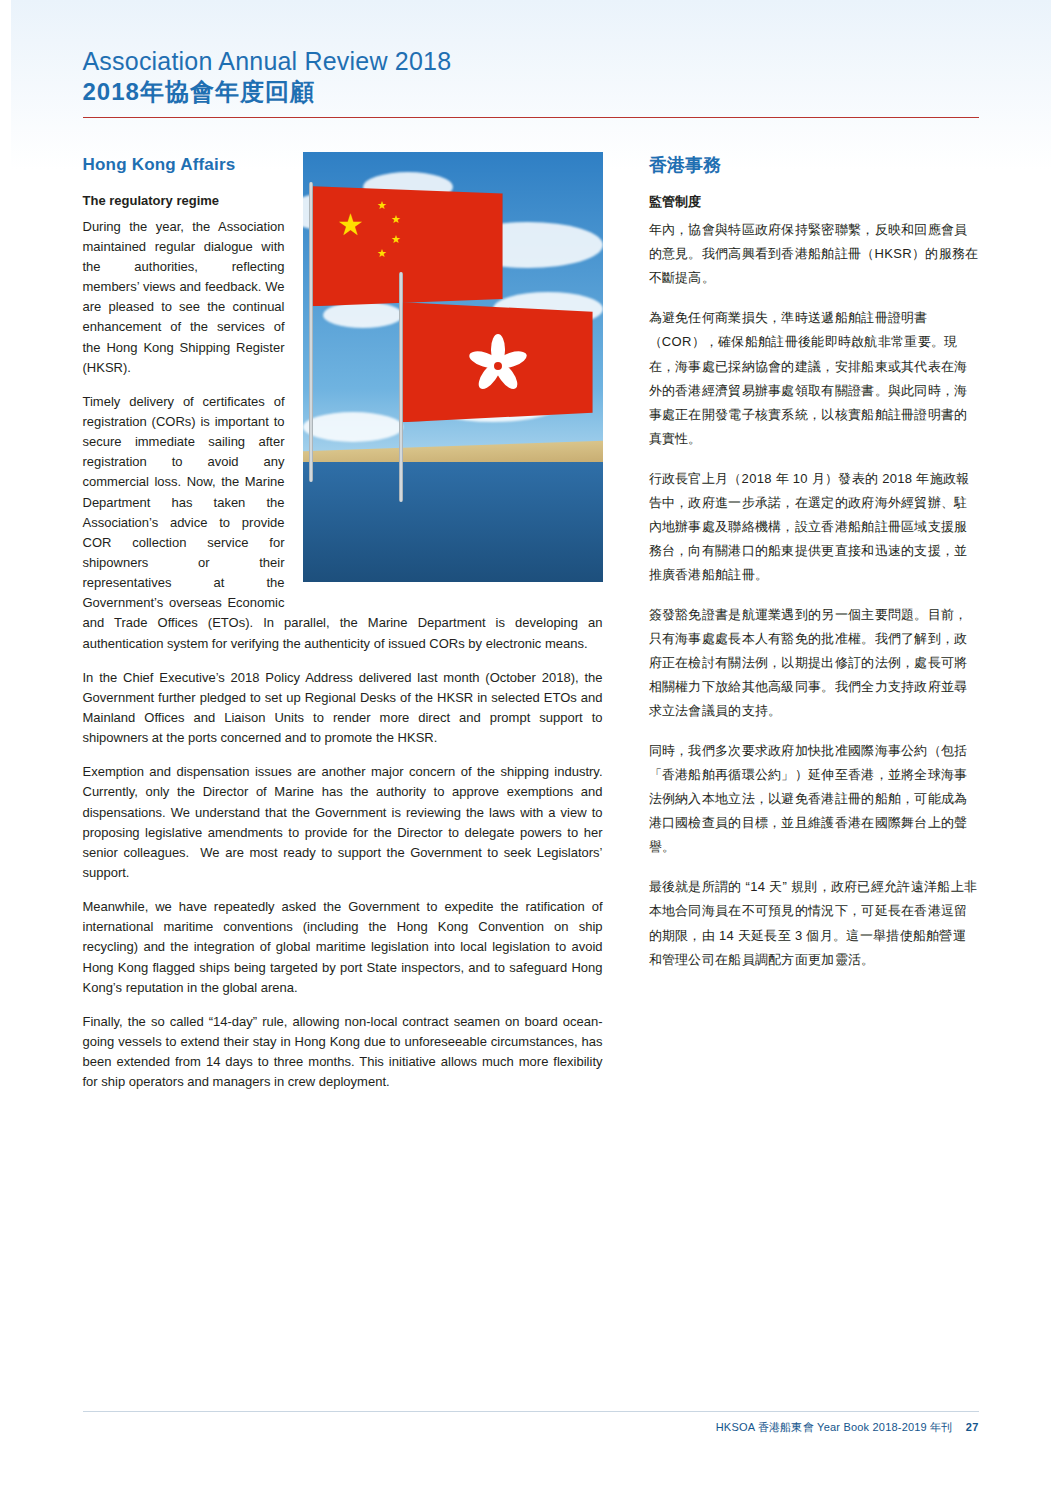Association Annual Review 2018 2018年協會年度回顧
★ ★ ★ ★ ★
Hong Kong Affairs
The regulatory regime
During the year, the Association maintained regular dialogue with the authorities, reflecting members’ views and feedback. We are pleased to see the continual enhancement of the services of the Hong Kong Shipping Register (HKSR).
Timely delivery of certificates of registration (CORs) is important to secure immediate sailing after registration to avoid any commercial loss. Now, the Marine Department has taken the Association’s advice to provide COR collection service for shipowners or their representatives at the Government’s overseas Economic and Trade Offices (ETOs). In parallel, the Marine Department is developing an authentication system for verifying the authenticity of issued CORs by electronic means.
In the Chief Executive’s 2018 Policy Address delivered last month (October 2018), the Government further pledged to set up Regional Desks of the HKSR in selected ETOs and Mainland Offices and Liaison Units to render more direct and prompt support to shipowners at the ports concerned and to promote the HKSR.
Exemption and dispensation issues are another major concern of the shipping industry. Currently, only the Director of Marine has the authority to approve exemptions and dispensations. We understand that the Government is reviewing the laws with a view to proposing legislative amendments to provide for the Director to delegate powers to her senior colleagues. We are most ready to support the Government to seek Legislators’ support.
Meanwhile, we have repeatedly asked the Government to expedite the ratification of international maritime conventions (including the Hong Kong Convention on ship recycling) and the integration of global maritime legislation into local legislation to avoid Hong Kong flagged ships being targeted by port State inspectors, and to safeguard Hong Kong’s reputation in the global arena.
Finally, the so called “14-day” rule, allowing non-local contract seamen on board ocean-going vessels to extend their stay in Hong Kong due to unforeseeable circumstances, has been extended from 14 days to three months. This initiative allows much more flexibility for ship operators and managers in crew deployment.
香港事務
監管制度
年內，協會與特區政府保持緊密聯繫，反映和回應會員的意見。我們高興看到香港船舶註冊（HKSR）的服務在不斷提高。
為避免任何商業損失，準時送遞船舶註冊證明書（COR），確保船舶註冊後能即時啟航非常重要。現在，海事處已採納協會的建議，安排船東或其代表在海外的香港經濟貿易辦事處領取有關證書。與此同時，海事處正在開發電子核實系統，以核實船舶註冊證明書的真實性。
行政長官上月（2018 年 10 月）發表的 2018 年施政報告中，政府進一步承諾，在選定的政府海外經貿辦、駐內地辦事處及聯絡機構，設立香港船舶註冊區域支援服務台，向有關港口的船東提供更直接和迅速的支援，並推廣香港船舶註冊。
簽發豁免證書是航運業遇到的另一個主要問題。目前，只有海事處處長本人有豁免的批准權。我們了解到，政府正在檢討有關法例，以期提出修訂的法例，處長可將相關權力下放給其他高級同事。我們全力支持政府並尋求立法會議員的支持。
同時，我們多次要求政府加快批准國際海事公約（包括「香港船舶再循環公約」）延伸至香港，並將全球海事法例納入本地立法，以避免香港註冊的船舶，可能成為港口國檢查員的目標，並且維護香港在國際舞台上的聲譽。
最後就是所謂的 “14 天” 規則，政府已經允許遠洋船上非本地合同海員在不可預見的情況下，可延長在香港逗留的期限，由 14 天延長至 3 個月。這一舉措使船舶營運和管理公司在船員調配方面更加靈活。
HKSOA 香港船東會 Year Book 2018-2019 年刊 27